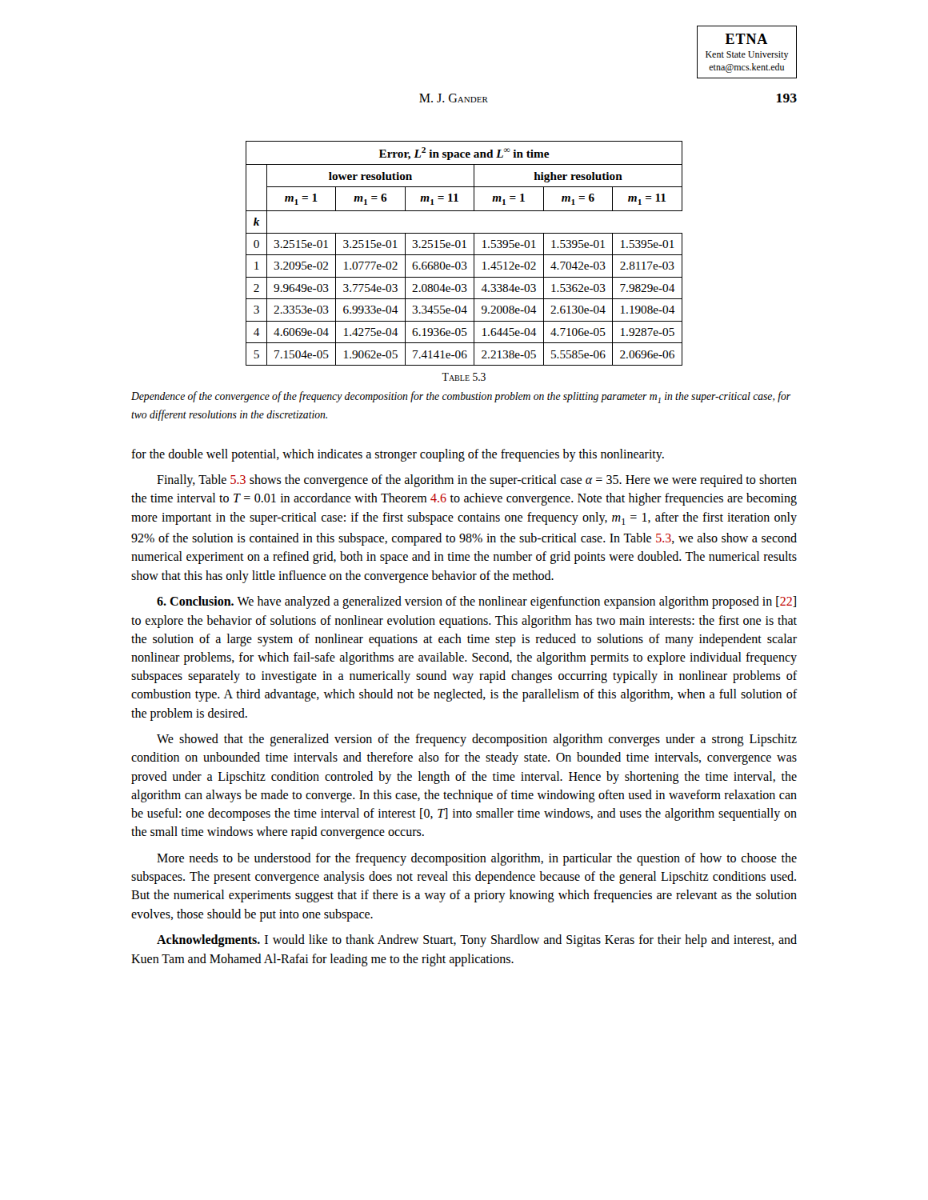ETNA
Kent State University
etna@mcs.kent.edu
M. J. Gander 193
| Error, L 2 in space and L ∞ in time |
| --- |
| | lower resolution | higher resolution |
| m 1 = 1 | m 1 = 6 | m 1 = 11 | m 1 = 1 | m 1 = 6 | m 1 = 11 |
| k | |
| 0 | 3.2515e-01 | 3.2515e-01 | 3.2515e-01 | 1.5395e-01 | 1.5395e-01 | 1.5395e-01 |
| 1 | 3.2095e-02 | 1.0777e-02 | 6.6680e-03 | 1.4512e-02 | 4.7042e-03 | 2.8117e-03 |
| 2 | 9.9649e-03 | 3.7754e-03 | 2.0804e-03 | 4.3384e-03 | 1.5362e-03 | 7.9829e-04 |
| 3 | 2.3353e-03 | 6.9933e-04 | 3.3455e-04 | 9.2008e-04 | 2.6130e-04 | 1.1908e-04 |
| 4 | 4.6069e-04 | 1.4275e-04 | 6.1936e-05 | 1.6445e-04 | 4.7106e-05 | 1.9287e-05 |
| 5 | 7.1504e-05 | 1.9062e-05 | 7.4141e-06 | 2.2138e-05 | 5.5585e-06 | 2.0696e-06 |
Table 5.3
Dependence of the convergence of the frequency decomposition for the combustion problem on the splitting parameter m1 in the super-critical case, for two different resolutions in the discretization.
for the double well potential, which indicates a stronger coupling of the frequencies by this nonlinearity.
Finally, Table 5.3 shows the convergence of the algorithm in the super-critical case α = 35. Here we were required to shorten the time interval to T = 0.01 in accordance with Theorem 4.6 to achieve convergence. Note that higher frequencies are becoming more important in the super-critical case: if the first subspace contains one frequency only, m1 = 1, after the first iteration only 92% of the solution is contained in this subspace, compared to 98% in the sub-critical case. In Table 5.3, we also show a second numerical experiment on a refined grid, both in space and in time the number of grid points were doubled. The numerical results show that this has only little influence on the convergence behavior of the method.
6. Conclusion. We have analyzed a generalized version of the nonlinear eigenfunction expansion algorithm proposed in [22] to explore the behavior of solutions of nonlinear evolution equations. This algorithm has two main interests: the first one is that the solution of a large system of nonlinear equations at each time step is reduced to solutions of many independent scalar nonlinear problems, for which fail-safe algorithms are available. Second, the algorithm permits to explore individual frequency subspaces separately to investigate in a numerically sound way rapid changes occurring typically in nonlinear problems of combustion type. A third advantage, which should not be neglected, is the parallelism of this algorithm, when a full solution of the problem is desired.
We showed that the generalized version of the frequency decomposition algorithm converges under a strong Lipschitz condition on unbounded time intervals and therefore also for the steady state. On bounded time intervals, convergence was proved under a Lipschitz condition controled by the length of the time interval. Hence by shortening the time interval, the algorithm can always be made to converge. In this case, the technique of time windowing often used in waveform relaxation can be useful: one decomposes the time interval of interest [0, T] into smaller time windows, and uses the algorithm sequentially on the small time windows where rapid convergence occurs.
More needs to be understood for the frequency decomposition algorithm, in particular the question of how to choose the subspaces. The present convergence analysis does not reveal this dependence because of the general Lipschitz conditions used. But the numerical experiments suggest that if there is a way of a priory knowing which frequencies are relevant as the solution evolves, those should be put into one subspace.
Acknowledgments. I would like to thank Andrew Stuart, Tony Shardlow and Sigitas Keras for their help and interest, and Kuen Tam and Mohamed Al-Rafai for leading me to the right applications.